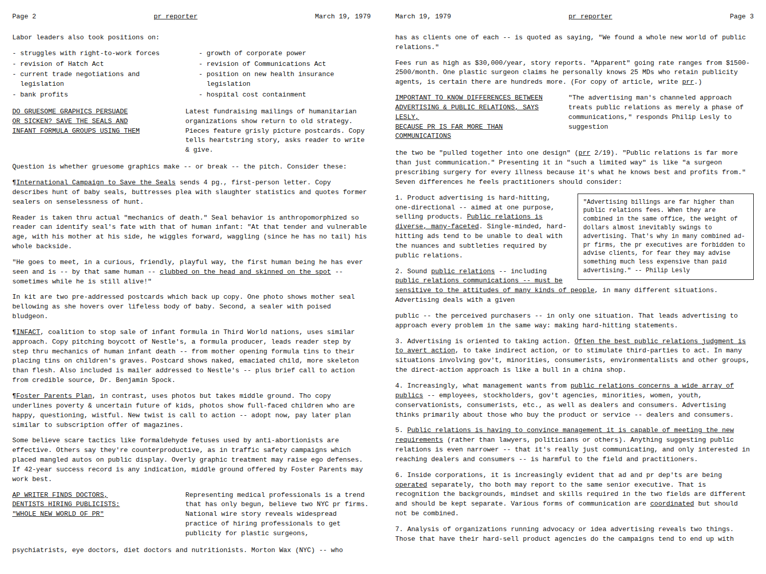Page 2 pr reporter March 19, 1979
Labor leaders also took positions on:
- struggles with right-to-work forces
- revision of Hatch Act
- current trade negotiations and
legislation
- bank profits
- growth of corporate power
- revision of Communications Act
- position on new health insurance
legislation
- hospital cost containment
DO GRUESOME GRAPHICS PERSUADE
OR SICKEN? SAVE THE SEALS AND
INFANT FORMULA GROUPS USING THEM
Latest fundraising mailings of humanitarian organizations show return to old strategy. Pieces feature grisly picture postcards. Copy tells heartstring story, asks reader to write & give.
Question is whether gruesome graphics make -- or break -- the pitch. Consider these:
¶International Campaign to Save the Seals sends 4 pg., first-person letter. Copy describes hunt of baby seals, buttresses plea with slaughter statistics and quotes former sealers on senselessness of hunt.
Reader is taken thru actual "mechanics of death." Seal behavior is anthropomorphized so reader can identify seal's fate with that of human infant: "At that tender and vulnerable age, with his mother at his side, he wiggles forward, waggling (since he has no tail) his whole backside.
"He goes to meet, in a curious, friendly, playful way, the first human being he has ever seen and is -- by that same human -- clubbed on the head and skinned on the spot -- sometimes while he is still alive!"
In kit are two pre-addressed postcards which back up copy. One photo shows mother seal bellowing as she hovers over lifeless body of baby. Second, a sealer with poised bludgeon.
¶INFACT, coalition to stop sale of infant formula in Third World nations, uses similar approach. Copy pitching boycott of Nestle's, a formula producer, leads reader step by step thru mechanics of human infant death -- from mother opening formula tins to their placing tins on children's graves. Postcard shows naked, emaciated child, more skeleton than flesh. Also included is mailer addressed to Nestle's -- plus brief call to action from credible source, Dr. Benjamin Spock.
¶Foster Parents Plan, in contrast, uses photos but takes middle ground. Tho copy underlines poverty & uncertain future of kids, photos show full-faced children who are happy, questioning, wistful. New twist is call to action -- adopt now, pay later plan similar to subscription offer of magazines.
Some believe scare tactics like formaldehyde fetuses used by anti-abortionists are effective. Others say they're counterproductive, as in traffic safety campaigns which placed mangled autos on public display. Overly graphic treatment may raise ego defenses. If 42-year success record is any indication, middle ground offered by Foster Parents may work best.
AP WRITER FINDS DOCTORS,
DENTISTS HIRING PUBLICISTS:
"WHOLE NEW WORLD OF PR"
Representing medical professionals is a trend that has only begun, believe two NYC pr firms. National wire story reveals widespread practice of hiring professionals to get publicity for plastic surgeons,
psychiatrists, eye doctors, diet doctors and nutritionists. Morton Wax (NYC) -- who
March 19, 1979 pr reporter Page 3
has as clients one of each -- is quoted as saying, "We found a whole new world of public relations."
Fees run as high as $30,000/year, story reports. "Apparent" going rate ranges from $1500-2500/month. One plastic surgeon claims he personally knows 25 MDs who retain publicity agents, is certain there are hundreds more. (For copy of article, write prr.)
IMPORTANT TO KNOW DIFFERENCES BETWEEN
ADVERTISING & PUBLIC RELATIONS, SAYS LESLY,
BECAUSE PR IS FAR MORE THAN COMMUNICATIONS
"The advertising man's channeled approach treats public relations as merely a phase of communications," responds Philip Lesly to suggestion
the two be "pulled together into one design" (prr 2/19). "Public relations is far more than just communication." Presenting it in "such a limited way" is like "a surgeon prescribing surgery for every illness because it's what he knows best and profits from." Seven differences he feels practitioners should consider:
"Advertising billings are far higher than public relations fees. When they are combined in the same office, the weight of dollars almost inevitably swings to advertising. That's why in many combined ad-pr firms, the pr executives are forbidden to advise clients, for fear they may advise something much less expensive than paid advertising." -- Philip Lesly
1. Product advertising is hard-hitting, one-directional -- aimed at one purpose, selling products. Public relations is diverse, many-faceted. Single-minded, hard-hitting ads tend to be unable to deal with the nuances and subtleties required by public relations.
2. Sound public relations -- including public relations communications -- must be sensitive to the attitudes of many kinds of people, in many different situations. Advertising deals with a given
public -- the perceived purchasers -- in only one situation. That leads advertising to approach every problem in the same way: making hard-hitting statements.
3. Advertising is oriented to taking action. Often the best public relations judgment is to avert action, to take indirect action, or to stimulate third-parties to act. In many situations involving gov't, minorities, consumerists, environmentalists and other groups, the direct-action approach is like a bull in a china shop.
4. Increasingly, what management wants from public relations concerns a wide array of publics -- employees, stockholders, gov't agencies, minorities, women, youth, conservationists, consumerists, etc., as well as dealers and consumers. Advertising thinks primarily about those who buy the product or service -- dealers and consumers.
5. Public relations is having to convince management it is capable of meeting the new requirements (rather than lawyers, politicians or others). Anything suggesting public relations is even narrower -- that it's really just communicating, and only interested in reaching dealers and consumers -- is harmful to the field and practitioners.
6. Inside corporations, it is increasingly evident that ad and pr dep'ts are being operated separately, tho both may report to the same senior executive. That is recognition the backgrounds, mindset and skills required in the two fields are different and should be kept separate. Various forms of communication are coordinated but should not be combined.
7. Analysis of organizations running advocacy or idea advertising reveals two things. Those that have their hard-sell product agencies do the campaigns tend to end up with